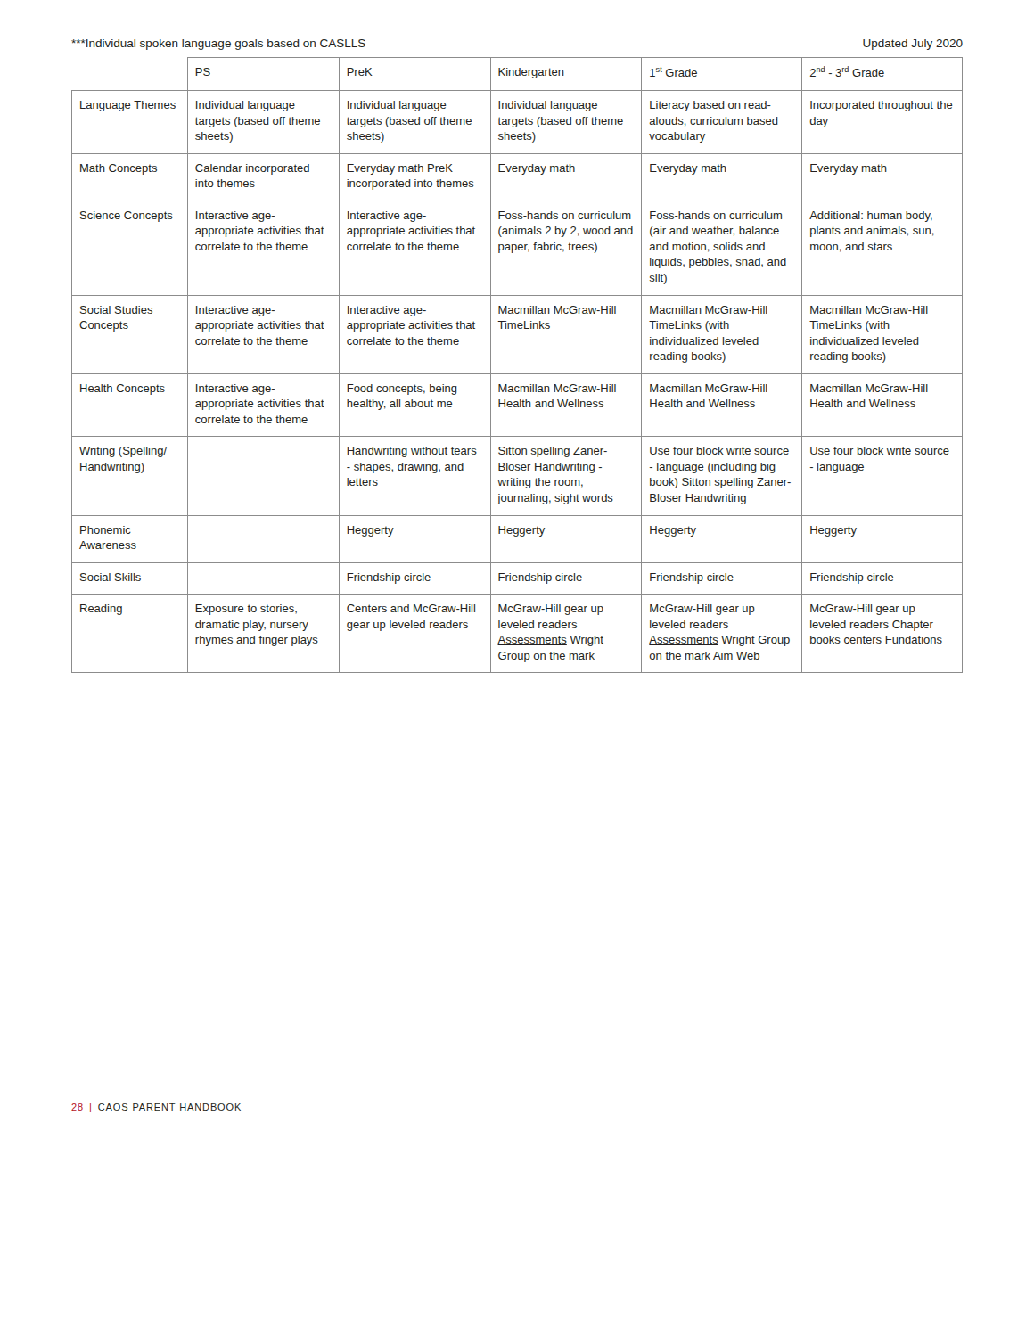***Individual spoken language goals based on CASLLS
Updated July 2020
| | PS | PreK | Kindergarten | 1 st Grade | 2 nd - 3 rd Grade |
| --- | --- | --- | --- | --- | --- |
| Language Themes | Individual language targets (based off theme sheets) | Individual language targets (based off theme sheets) | Individual language targets (based off theme sheets) | Literacy based on read-alouds, curriculum based vocabulary | Incorporated throughout the day |
| Math Concepts | Calendar incorporated into themes | Everyday math PreK incorporated into themes | Everyday math | Everyday math | Everyday math |
| Science Concepts | Interactive age-appropriate activities that correlate to the theme | Interactive age-appropriate activities that correlate to the theme | Foss-hands on curriculum (animals 2 by 2, wood and paper, fabric, trees) | Foss-hands on curriculum (air and weather, balance and motion, solids and liquids, pebbles, snad, and silt) | Additional: human body, plants and animals, sun, moon, and stars |
| Social Studies Concepts | Interactive age-appropriate activities that correlate to the theme | Interactive age-appropriate activities that correlate to the theme | Macmillan McGraw-Hill TimeLinks | Macmillan McGraw-Hill TimeLinks (with individualized leveled reading books) | Macmillan McGraw-Hill TimeLinks (with individualized leveled reading books) |
| Health Concepts | Interactive age-appropriate activities that correlate to the theme | Food concepts, being healthy, all about me | Macmillan McGraw-Hill Health and Wellness | Macmillan McGraw-Hill Health and Wellness | Macmillan McGraw-Hill Health and Wellness |
| Writing (Spelling/ Handwriting) | | Handwriting without tears - shapes, drawing, and letters | Sitton spelling Zaner-Bloser Handwriting - writing the room, journaling, sight words | Use four block write source - language (including big book) Sitton spelling Zaner-Bloser Handwriting | Use four block write source - language |
| Phonemic Awareness | | Heggerty | Heggerty | Heggerty | Heggerty |
| Social Skills | | Friendship circle | Friendship circle | Friendship circle | Friendship circle |
| Reading | Exposure to stories, dramatic play, nursery rhymes and finger plays | Centers and McGraw-Hill gear up leveled readers | McGraw-Hill gear up leveled readers Assessments Wright Group on the mark | McGraw-Hill gear up leveled readers Assessments Wright Group on the mark Aim Web | McGraw-Hill gear up leveled readers Chapter books centers Fundations |
28|CAOS PARENT HANDBOOK